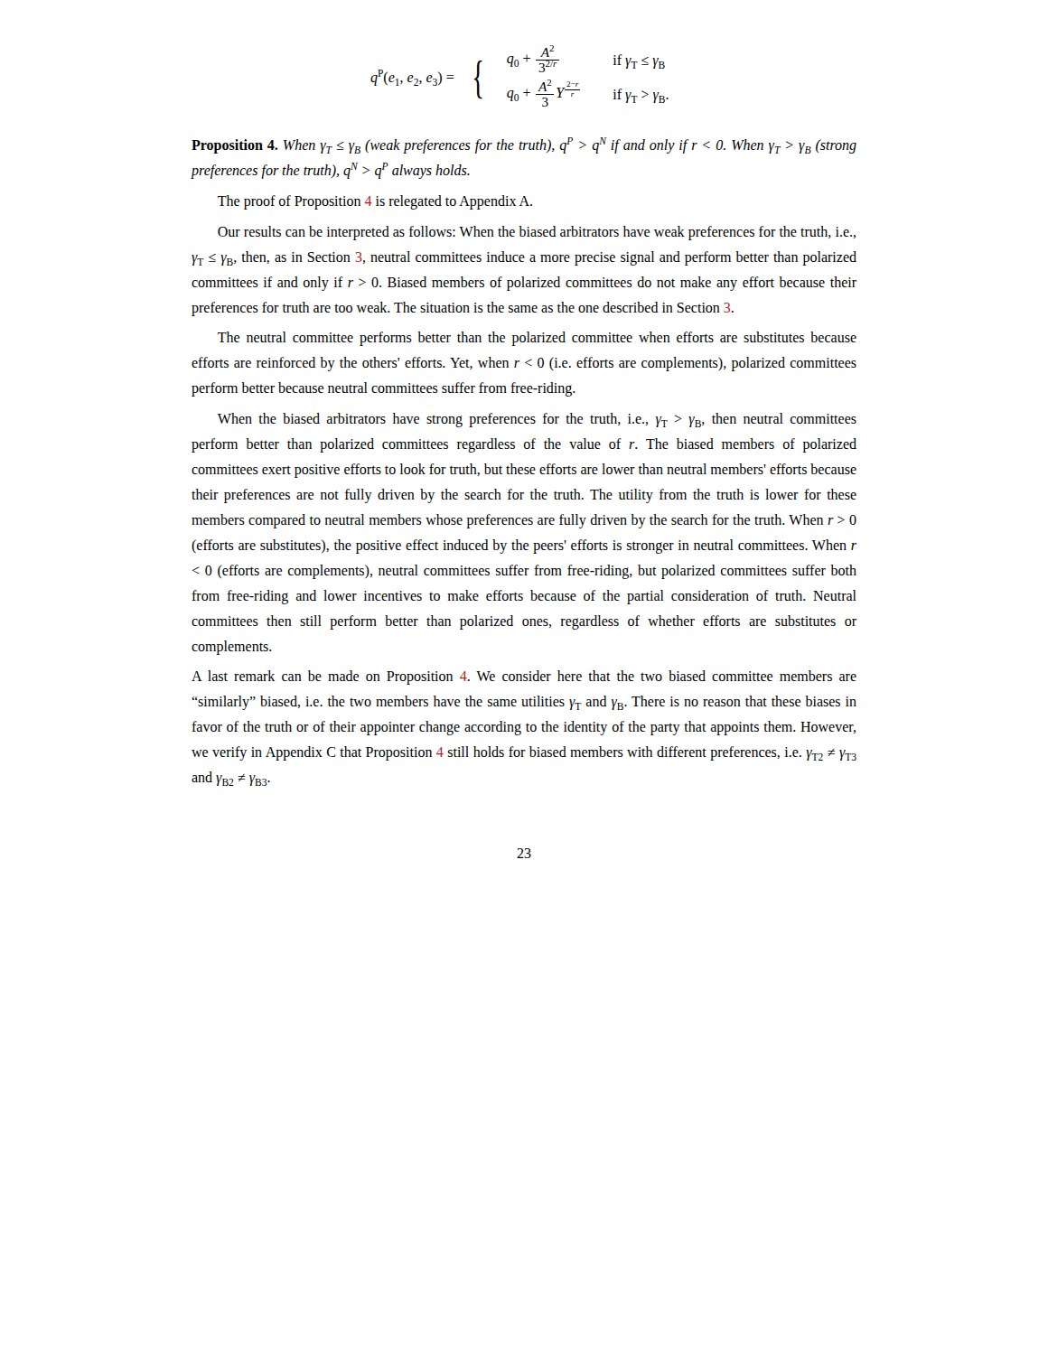qP(e1, e2, e3) = {
| q 0 + A 2 3 2/ r | if γ T ≤ γ B |
| q 0 + A 2 3 Y 2− r r | if γ T > γ B . |
Proposition 4. When γT ≤ γB (weak preferences for the truth), qP > qN if and only if r < 0. When γT > γB (strong preferences for the truth), qN > qP always holds.
The proof of Proposition 4 is relegated to Appendix A.
Our results can be interpreted as follows: When the biased arbitrators have weak preferences for the truth, i.e., γT ≤ γB, then, as in Section 3, neutral committees induce a more precise signal and perform better than polarized committees if and only if r > 0. Biased members of polarized committees do not make any effort because their preferences for truth are too weak. The situation is the same as the one described in Section 3.
The neutral committee performs better than the polarized committee when efforts are substitutes because efforts are reinforced by the others' efforts. Yet, when r < 0 (i.e. efforts are complements), polarized committees perform better because neutral committees suffer from free-riding.
When the biased arbitrators have strong preferences for the truth, i.e., γT > γB, then neutral committees perform better than polarized committees regardless of the value of r. The biased members of polarized committees exert positive efforts to look for truth, but these efforts are lower than neutral members' efforts because their preferences are not fully driven by the search for the truth. The utility from the truth is lower for these members compared to neutral members whose preferences are fully driven by the search for the truth. When r > 0 (efforts are substitutes), the positive effect induced by the peers' efforts is stronger in neutral committees. When r < 0 (efforts are complements), neutral committees suffer from free-riding, but polarized committees suffer both from free-riding and lower incentives to make efforts because of the partial consideration of truth. Neutral committees then still perform better than polarized ones, regardless of whether efforts are substitutes or complements.
A last remark can be made on Proposition 4. We consider here that the two biased committee members are “similarly” biased, i.e. the two members have the same utilities γT and γB. There is no reason that these biases in favor of the truth or of their appointer change according to the identity of the party that appoints them. However, we verify in Appendix C that Proposition 4 still holds for biased members with different preferences, i.e. γT2 ≠ γT3 and γB2 ≠ γB3.
23